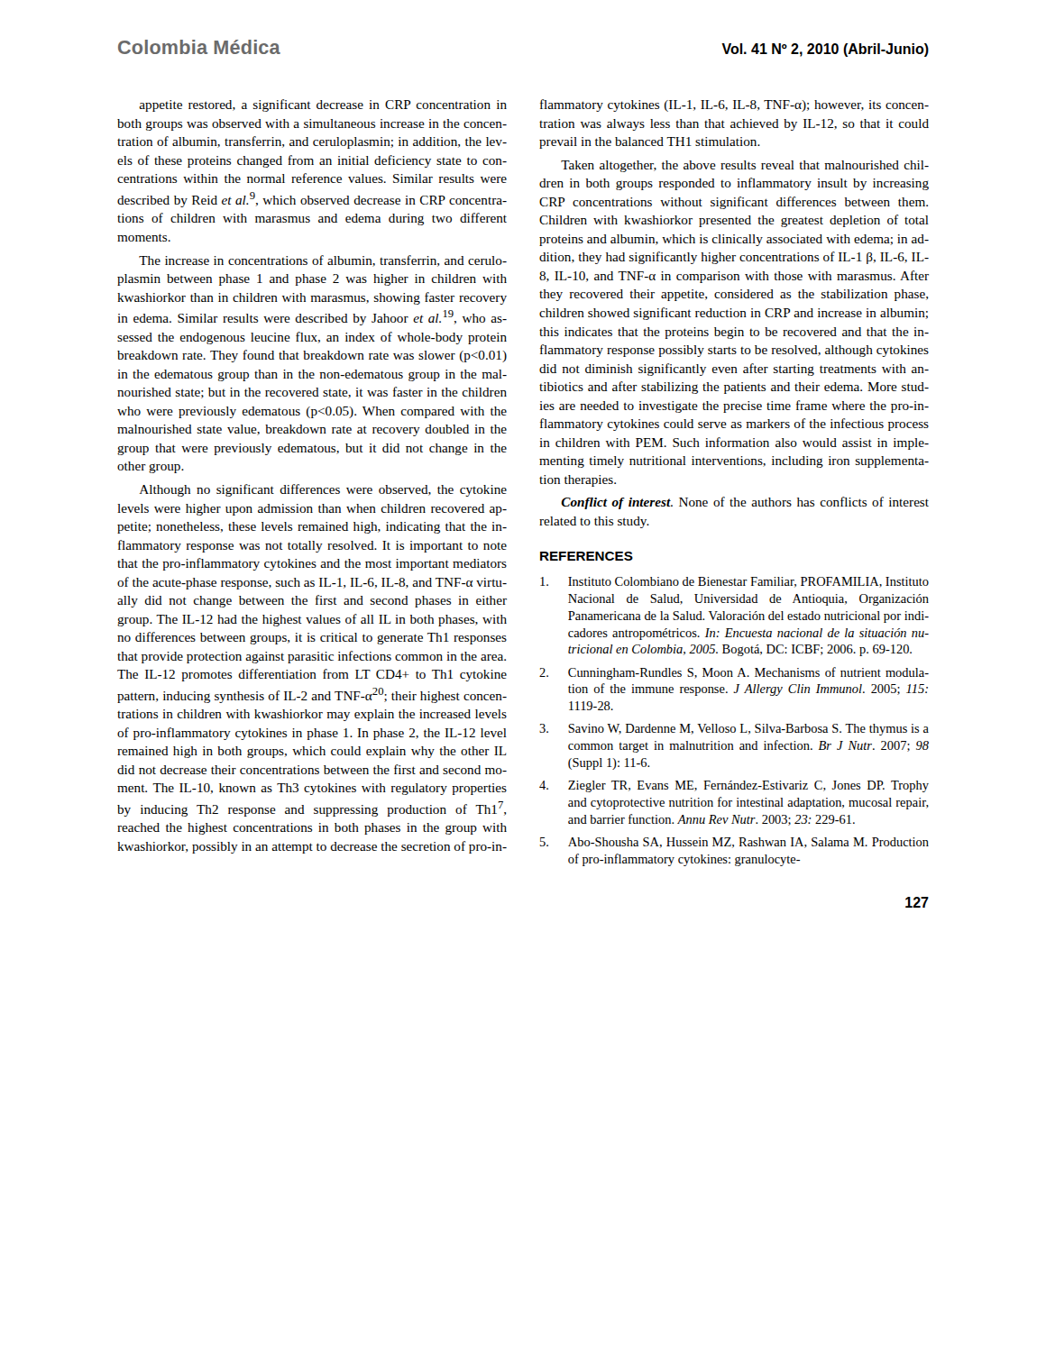Colombia Médica
Vol. 41 Nº 2, 2010 (Abril-Junio)
appetite restored, a significant decrease in CRP concentration in both groups was observed with a simultaneous increase in the concentration of albumin, transferrin, and ceruloplasmin; in addition, the levels of these proteins changed from an initial deficiency state to concentrations within the normal reference values. Similar results were described by Reid et al.9, which observed decrease in CRP concentrations of children with marasmus and edema during two different moments.
The increase in concentrations of albumin, transferrin, and ceruloplasmin between phase 1 and phase 2 was higher in children with kwashiorkor than in children with marasmus, showing faster recovery in edema. Similar results were described by Jahoor et al.19, who assessed the endogenous leucine flux, an index of whole-body protein breakdown rate. They found that breakdown rate was slower (p<0.01) in the edematous group than in the non-edematous group in the malnourished state; but in the recovered state, it was faster in the children who were previously edematous (p<0.05). When compared with the malnourished state value, breakdown rate at recovery doubled in the group that were previously edematous, but it did not change in the other group.
Although no significant differences were observed, the cytokine levels were higher upon admission than when children recovered appetite; nonetheless, these levels remained high, indicating that the inflammatory response was not totally resolved. It is important to note that the pro-inflammatory cytokines and the most important mediators of the acute-phase response, such as IL-1, IL-6, IL-8, and TNF-α virtually did not change between the first and second phases in either group. The IL-12 had the highest values of all IL in both phases, with no differences between groups, it is critical to generate Th1 responses that provide protection against parasitic infections common in the area. The IL-12 promotes differentiation from LT CD4+ to Th1 cytokine pattern, inducing synthesis of IL-2 and TNF-α20; their highest concentrations in children with kwashiorkor may explain the increased levels of pro-inflammatory cytokines in phase 1. In phase 2, the IL-12 level remained high in both groups, which could explain why the other IL did not decrease their concentrations between the first and second moment. The IL-10, known as Th3 cytokines with regulatory properties by inducing Th2 response and suppressing production of Th17, reached the highest concentrations in both phases in the group with kwashiorkor, possibly in an attempt to decrease the secretion of pro-inflammatory cytokines (IL-1, IL-6, IL-8, TNF-α); however, its concentration was always less than that achieved by IL-12, so that it could prevail in the balanced TH1 stimulation.
Taken altogether, the above results reveal that malnourished children in both groups responded to inflammatory insult by increasing CRP concentrations without significant differences between them. Children with kwashiorkor presented the greatest depletion of total proteins and albumin, which is clinically associated with edema; in addition, they had significantly higher concentrations of IL-1 β, IL-6, IL-8, IL-10, and TNF-α in comparison with those with marasmus. After they recovered their appetite, considered as the stabilization phase, children showed significant reduction in CRP and increase in albumin; this indicates that the proteins begin to be recovered and that the inflammatory response possibly starts to be resolved, although cytokines did not diminish significantly even after starting treatments with antibiotics and after stabilizing the patients and their edema. More studies are needed to investigate the precise time frame where the pro-inflammatory cytokines could serve as markers of the infectious process in children with PEM. Such information also would assist in implementing timely nutritional interventions, including iron supplementation therapies.
Conflict of interest. None of the authors has conflicts of interest related to this study.
REFERENCES
Instituto Colombiano de Bienestar Familiar, PROFAMILIA, Instituto Nacional de Salud, Universidad de Antioquia, Organización Panamericana de la Salud. Valoración del estado nutricional por indicadores antropométricos. In: Encuesta nacional de la situación nutricional en Colombia, 2005. Bogotá, DC: ICBF; 2006. p. 69-120.
Cunningham-Rundles S, Moon A. Mechanisms of nutrient modulation of the immune response. J Allergy Clin Immunol. 2005; 115: 1119-28.
Savino W, Dardenne M, Velloso L, Silva-Barbosa S. The thymus is a common target in malnutrition and infection. Br J Nutr. 2007; 98 (Suppl 1): 11-6.
Ziegler TR, Evans ME, Fernández-Estivariz C, Jones DP. Trophy and cytoprotective nutrition for intestinal adaptation, mucosal repair, and barrier function. Annu Rev Nutr. 2003; 23: 229-61.
Abo-Shousha SA, Hussein MZ, Rashwan IA, Salama M. Production of pro-inflammatory cytokines: granulocyte-
127